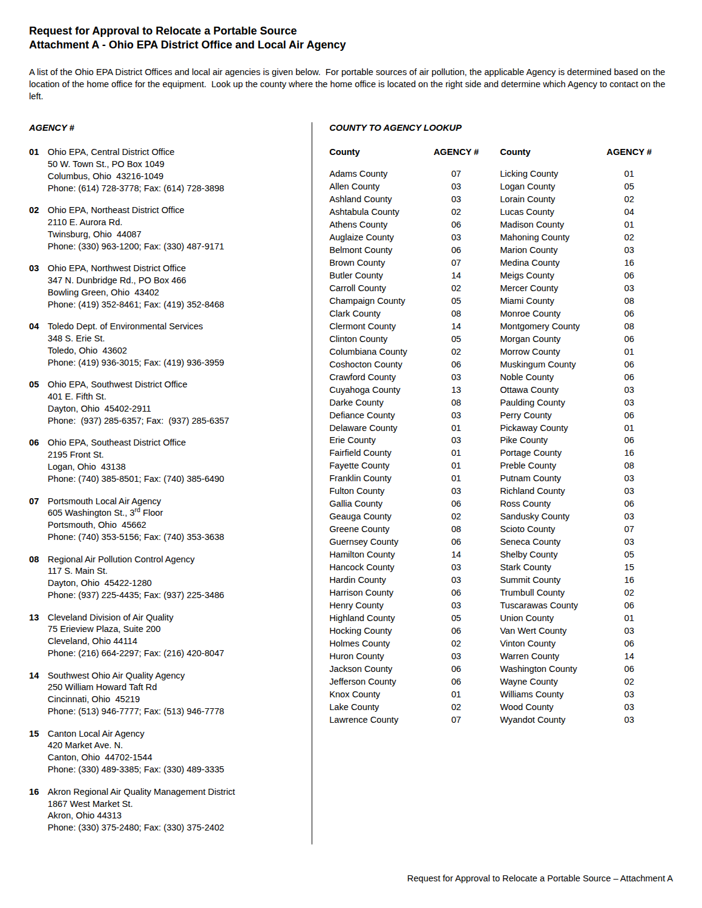Request for Approval to Relocate a Portable SourceAttachment A - Ohio EPA District Office and Local Air Agency
A list of the Ohio EPA District Offices and local air agencies is given below. For portable sources of air pollution, the applicable Agency is determined based on the location of the home office for the equipment. Look up the county where the home office is located on the right side and determine which Agency to contact on the left.
AGENCY #
01
Ohio EPA, Central District Office
50 W. Town St., PO Box 1049
Columbus, Ohio 43216-1049
Phone: (614) 728-3778; Fax: (614) 728-3898
02
Ohio EPA, Northeast District Office
2110 E. Aurora Rd.
Twinsburg, Ohio 44087
Phone: (330) 963-1200; Fax: (330) 487-9171
03
Ohio EPA, Northwest District Office
347 N. Dunbridge Rd., PO Box 466
Bowling Green, Ohio 43402
Phone: (419) 352-8461; Fax: (419) 352-8468
04
Toledo Dept. of Environmental Services
348 S. Erie St.
Toledo, Ohio 43602
Phone: (419) 936-3015; Fax: (419) 936-3959
05
Ohio EPA, Southwest District Office
401 E. Fifth St.
Dayton, Ohio 45402-2911
Phone: (937) 285-6357; Fax: (937) 285-6357
06
Ohio EPA, Southeast District Office
2195 Front St.
Logan, Ohio 43138
Phone: (740) 385-8501; Fax: (740) 385-6490
07
Portsmouth Local Air Agency
605 Washington St., 3rd Floor
Portsmouth, Ohio 45662
Phone: (740) 353-5156; Fax: (740) 353-3638
08
Regional Air Pollution Control Agency
117 S. Main St.
Dayton, Ohio 45422-1280
Phone: (937) 225-4435; Fax: (937) 225-3486
13
Cleveland Division of Air Quality
75 Erieview Plaza, Suite 200
Cleveland, Ohio 44114
Phone: (216) 664-2297; Fax: (216) 420-8047
14
Southwest Ohio Air Quality Agency
250 William Howard Taft Rd
Cincinnati, Ohio 45219
Phone: (513) 946-7777; Fax: (513) 946-7778
15
Canton Local Air Agency
420 Market Ave. N.
Canton, Ohio 44702-1544
Phone: (330) 489-3385; Fax: (330) 489-3335
16
Akron Regional Air Quality Management District
1867 West Market St.
Akron, Ohio 44313
Phone: (330) 375-2480; Fax: (330) 375-2402
COUNTY TO AGENCY LOOKUP
| County | AGENCY # | County | AGENCY # |
| --- | --- | --- | --- |
| Adams County | 07 | Licking County | 01 |
| Allen County | 03 | Logan County | 05 |
| Ashland County | 03 | Lorain County | 02 |
| Ashtabula County | 02 | Lucas County | 04 |
| Athens County | 06 | Madison County | 01 |
| Auglaize County | 03 | Mahoning County | 02 |
| Belmont County | 06 | Marion County | 03 |
| Brown County | 07 | Medina County | 16 |
| Butler County | 14 | Meigs County | 06 |
| Carroll County | 02 | Mercer County | 03 |
| Champaign County | 05 | Miami County | 08 |
| Clark County | 08 | Monroe County | 06 |
| Clermont County | 14 | Montgomery County | 08 |
| Clinton County | 05 | Morgan County | 06 |
| Columbiana County | 02 | Morrow County | 01 |
| Coshocton County | 06 | Muskingum County | 06 |
| Crawford County | 03 | Noble County | 06 |
| Cuyahoga County | 13 | Ottawa County | 03 |
| Darke County | 08 | Paulding County | 03 |
| Defiance County | 03 | Perry County | 06 |
| Delaware County | 01 | Pickaway County | 01 |
| Erie County | 03 | Pike County | 06 |
| Fairfield County | 01 | Portage County | 16 |
| Fayette County | 01 | Preble County | 08 |
| Franklin County | 01 | Putnam County | 03 |
| Fulton County | 03 | Richland County | 03 |
| Gallia County | 06 | Ross County | 06 |
| Geauga County | 02 | Sandusky County | 03 |
| Greene County | 08 | Scioto County | 07 |
| Guernsey County | 06 | Seneca County | 03 |
| Hamilton County | 14 | Shelby County | 05 |
| Hancock County | 03 | Stark County | 15 |
| Hardin County | 03 | Summit County | 16 |
| Harrison County | 06 | Trumbull County | 02 |
| Henry County | 03 | Tuscarawas County | 06 |
| Highland County | 05 | Union County | 01 |
| Hocking County | 06 | Van Wert County | 03 |
| Holmes County | 02 | Vinton County | 06 |
| Huron County | 03 | Warren County | 14 |
| Jackson County | 06 | Washington County | 06 |
| Jefferson County | 06 | Wayne County | 02 |
| Knox County | 01 | Williams County | 03 |
| Lake County | 02 | Wood County | 03 |
| Lawrence County | 07 | Wyandot County | 03 |
Request for Approval to Relocate a Portable Source – Attachment A